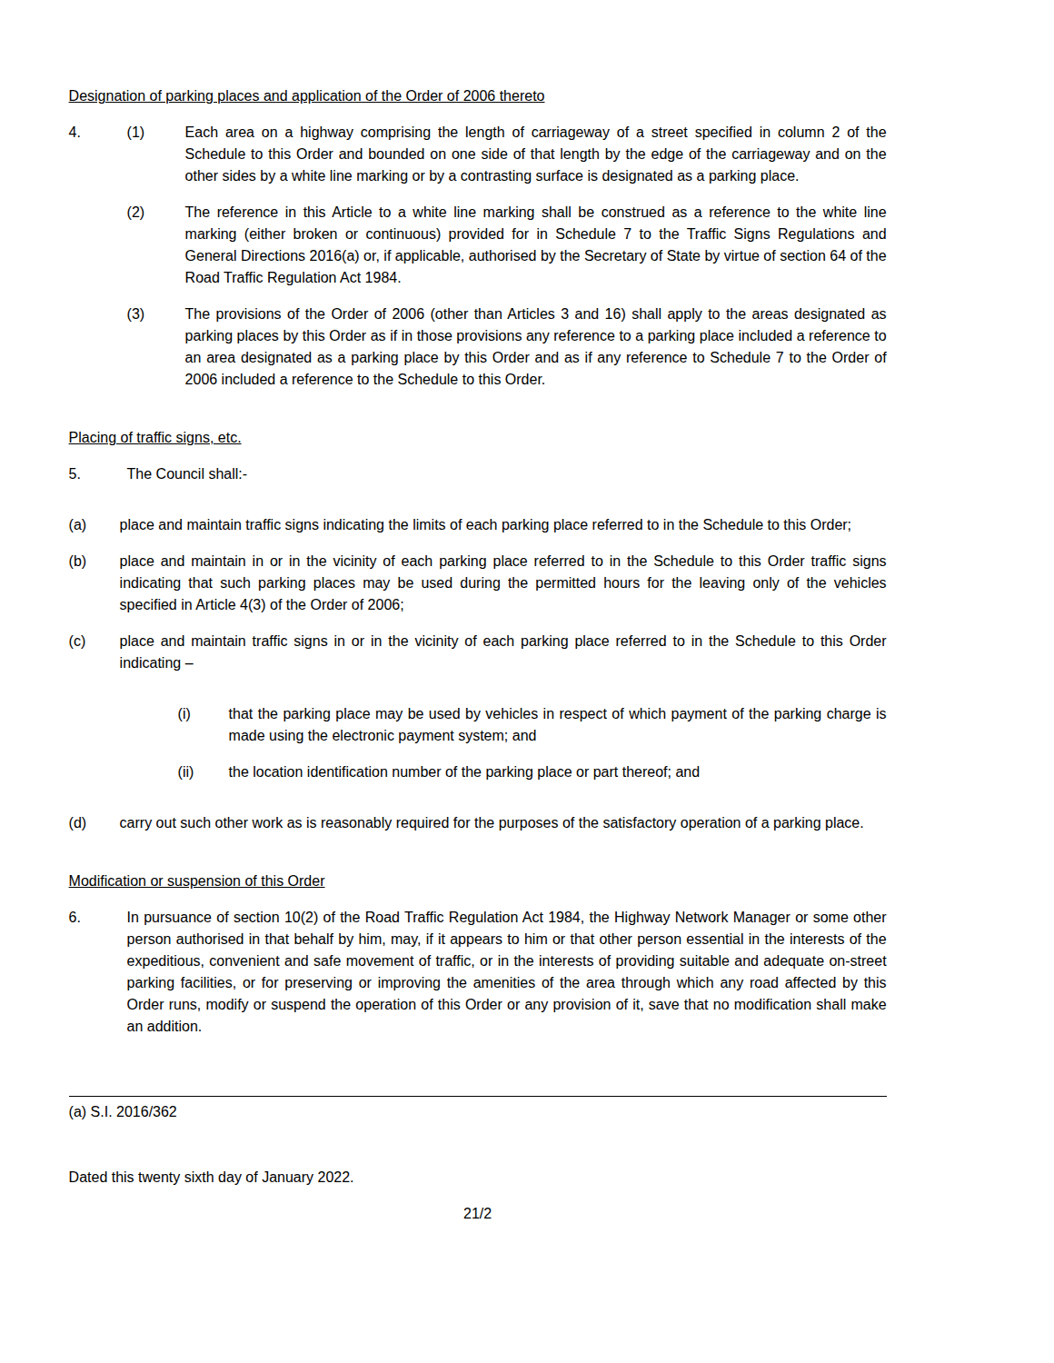Designation of parking places and application of the Order of 2006 thereto
| 4. | (1) | Each area on a highway comprising the length of carriageway of a street specified in column 2 of the Schedule to this Order and bounded on one side of that length by the edge of the carriageway and on the other sides by a white line marking or by a contrasting surface is designated as a parking place. |
| | (2) | The reference in this Article to a white line marking shall be construed as a reference to the white line marking (either broken or continuous) provided for in Schedule 7 to the Traffic Signs Regulations and General Directions 2016(a) or, if applicable, authorised by the Secretary of State by virtue of section 64 of the Road Traffic Regulation Act 1984. |
| | (3) | The provisions of the Order of 2006 (other than Articles 3 and 16) shall apply to the areas designated as parking places by this Order as if in those provisions any reference to a parking place included a reference to an area designated as a parking place by this Order and as if any reference to Schedule 7 to the Order of 2006 included a reference to the Schedule to this Order. |
Placing of traffic signs, etc.
| 5. | The Council shall:- |
| (a) | place and maintain traffic signs indicating the limits of each parking place referred to in the Schedule to this Order; |
| (b) | place and maintain in or in the vicinity of each parking place referred to in the Schedule to this Order traffic signs indicating that such parking places may be used during the permitted hours for the leaving only of the vehicles specified in Article 4(3) of the Order of 2006; |
| (c) | place and maintain traffic signs in or in the vicinity of each parking place referred to in the Schedule to this Order indicating – |
| (i) | that the parking place may be used by vehicles in respect of which payment of the parking charge is made using the electronic payment system; and |
| (ii) | the location identification number of the parking place or part thereof; and |
| (d) | carry out such other work as is reasonably required for the purposes of the satisfactory operation of a parking place. |
Modification or suspension of this Order
| 6. | In pursuance of section 10(2) of the Road Traffic Regulation Act 1984, the Highway Network Manager or some other person authorised in that behalf by him, may, if it appears to him or that other person essential in the interests of the expeditious, convenient and safe movement of traffic, or in the interests of providing suitable and adequate on-street parking facilities, or for preserving or improving the amenities of the area through which any road affected by this Order runs, modify or suspend the operation of this Order or any provision of it, save that no modification shall make an addition. |
(a) S.I. 2016/362
Dated this twenty sixth day of January 2022.
21/2